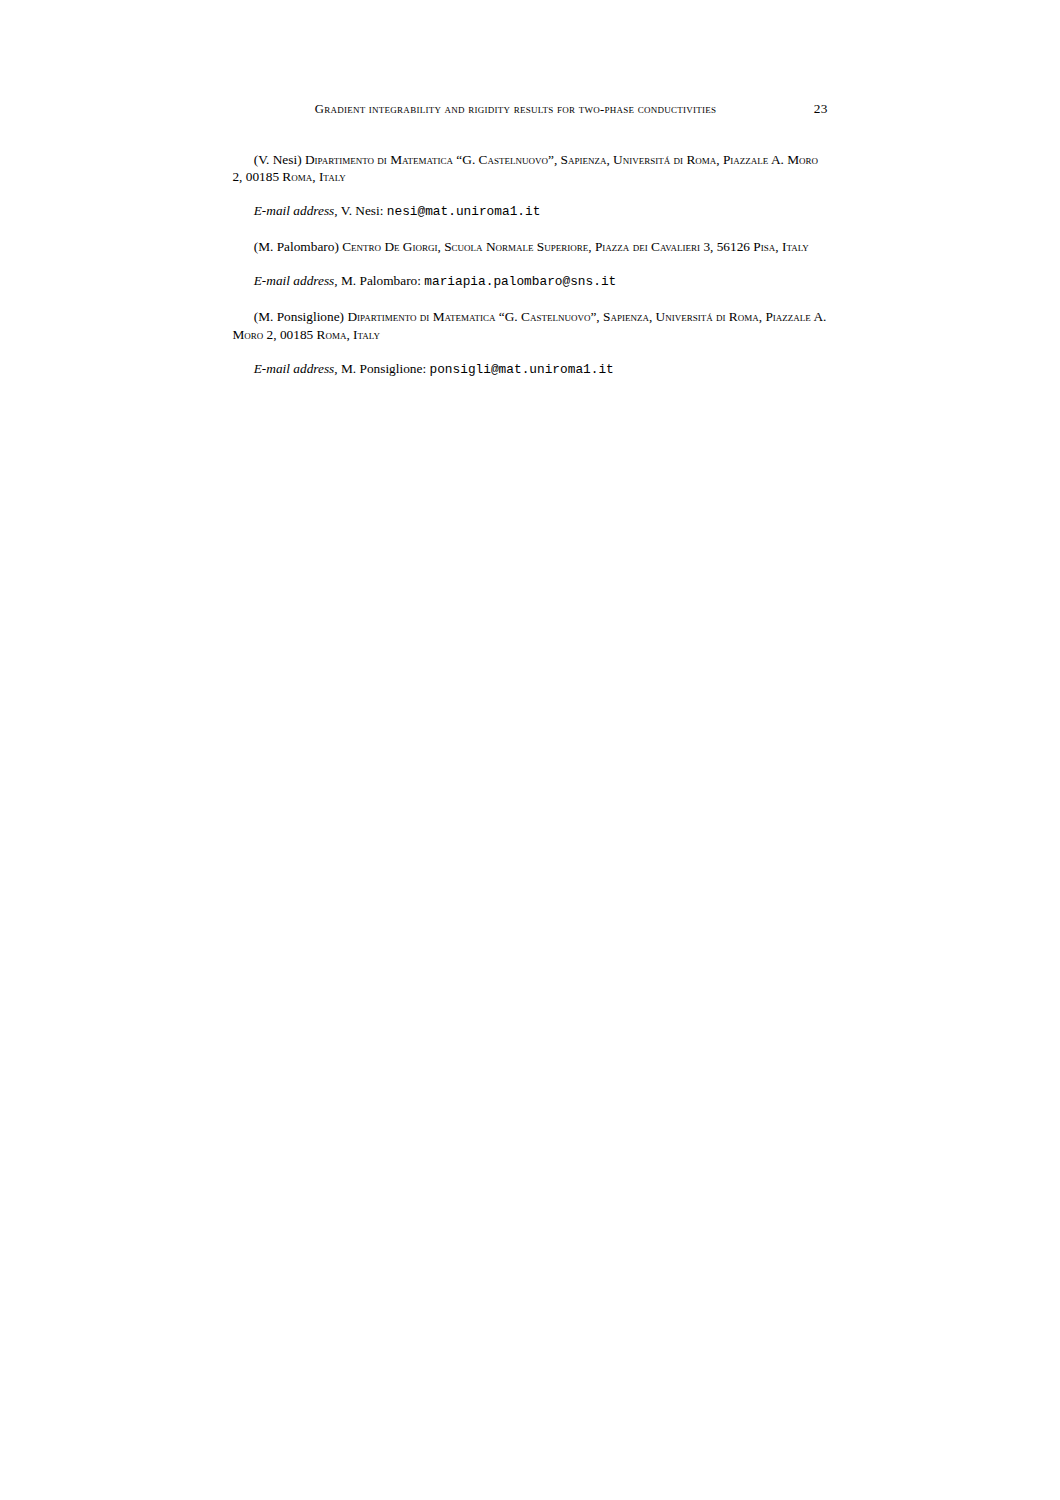Gradient integrability and rigidity results for two-phase conductivities 23
(V. Nesi) Dipartimento di Matematica “G. Castelnuovo”, Sapienza, Universitá di Roma, Piazzale A. Moro 2, 00185 Roma, Italy
E-mail address, V. Nesi: nesi@mat.uniroma1.it
(M. Palombaro) Centro De Giorgi, Scuola Normale Superiore, Piazza dei Cavalieri 3, 56126 Pisa, Italy
E-mail address, M. Palombaro: mariapia.palombaro@sns.it
(M. Ponsiglione) Dipartimento di Matematica “G. Castelnuovo”, Sapienza, Universitá di Roma, Piazzale A. Moro 2, 00185 Roma, Italy
E-mail address, M. Ponsiglione: ponsigli@mat.uniroma1.it